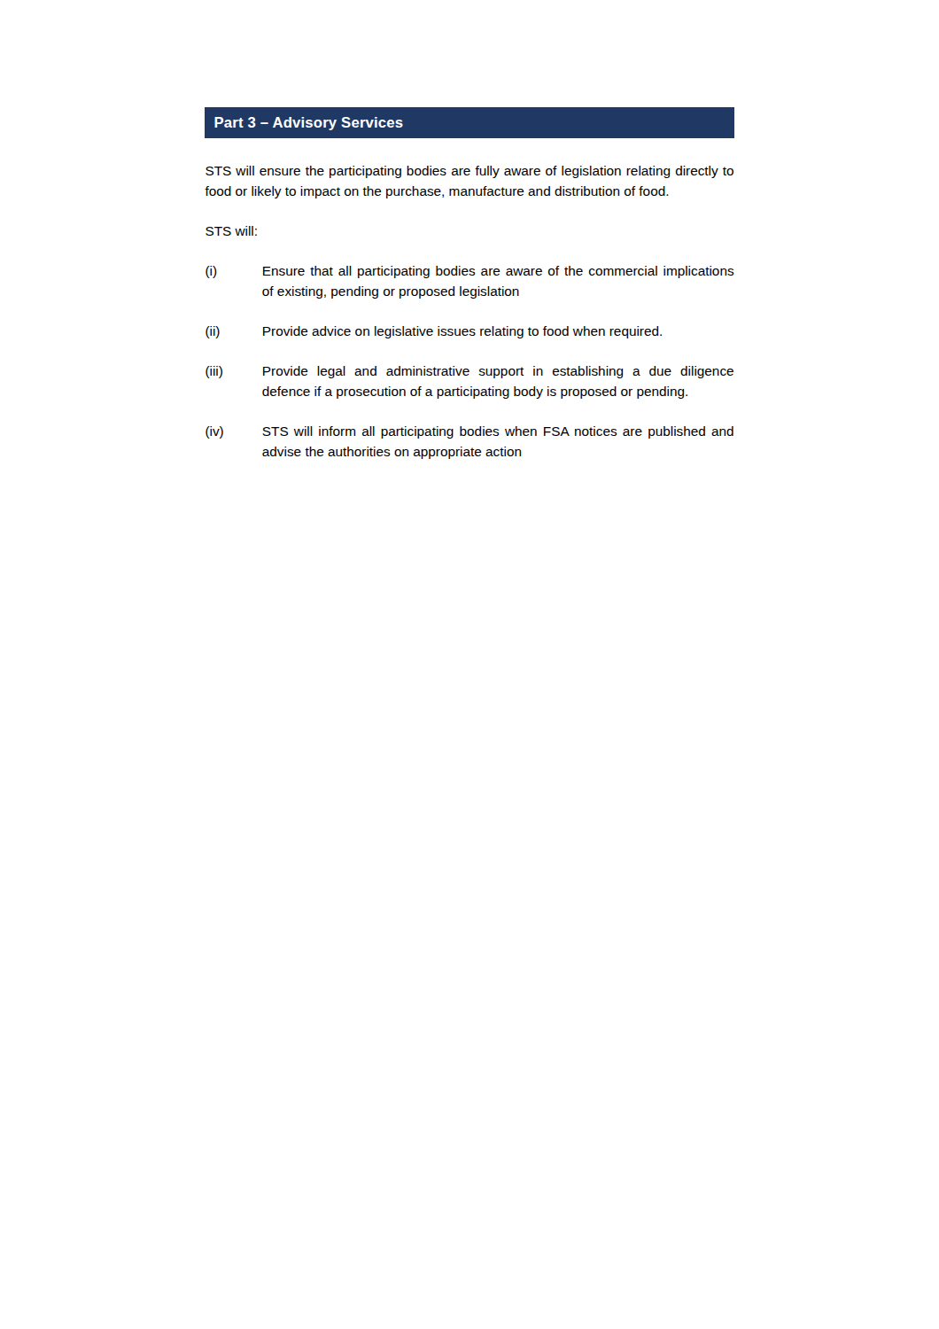Part 3 – Advisory Services
STS will ensure the participating bodies are fully aware of legislation relating directly to food or likely to impact on the purchase, manufacture and distribution of food.
STS will:
| (i) | Ensure that all participating bodies are aware of the commercial implications of existing, pending or proposed legislation |
| (ii) | Provide advice on legislative issues relating to food when required. |
| (iii) | Provide legal and administrative support in establishing a due diligence defence if a prosecution of a participating body is proposed or pending. |
| (iv) | STS will inform all participating bodies when FSA notices are published and advise the authorities on appropriate action |